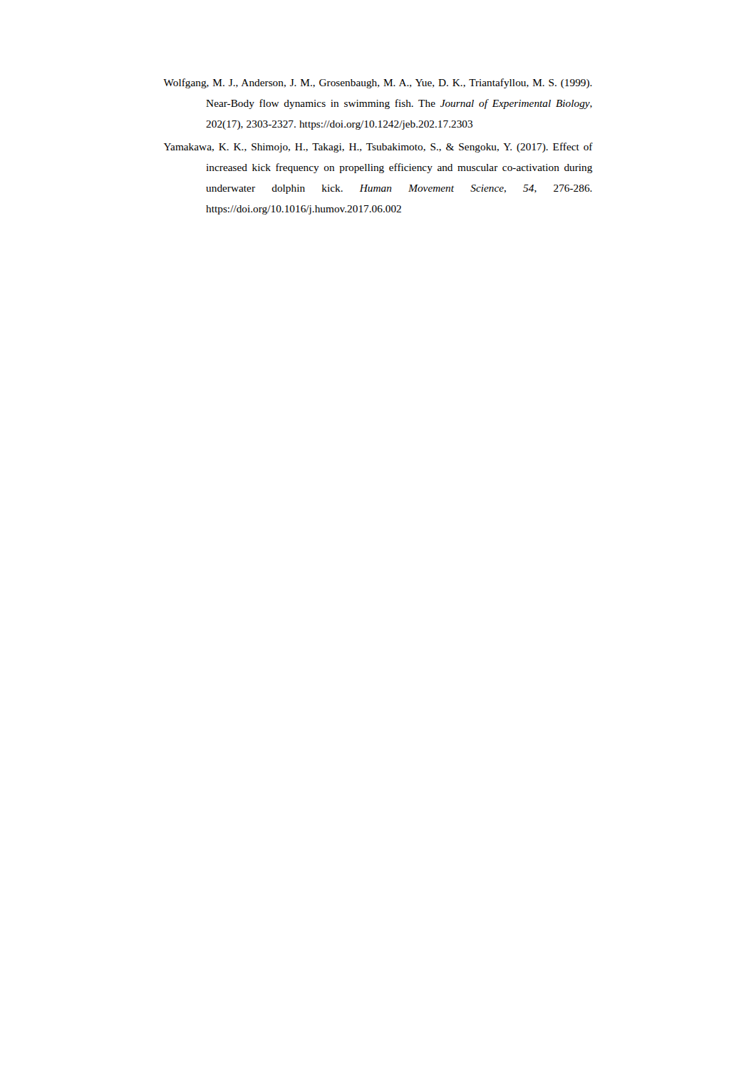Wolfgang, M. J., Anderson, J. M., Grosenbaugh, M. A., Yue, D. K., Triantafyllou, M. S. (1999). Near-Body flow dynamics in swimming fish. The Journal of Experimental Biology, 202(17), 2303-2327. https://doi.org/10.1242/jeb.202.17.2303
Yamakawa, K. K., Shimojo, H., Takagi, H., Tsubakimoto, S., & Sengoku, Y. (2017). Effect of increased kick frequency on propelling efficiency and muscular co-activation during underwater dolphin kick. Human Movement Science, 54, 276-286. https://doi.org/10.1016/j.humov.2017.06.002